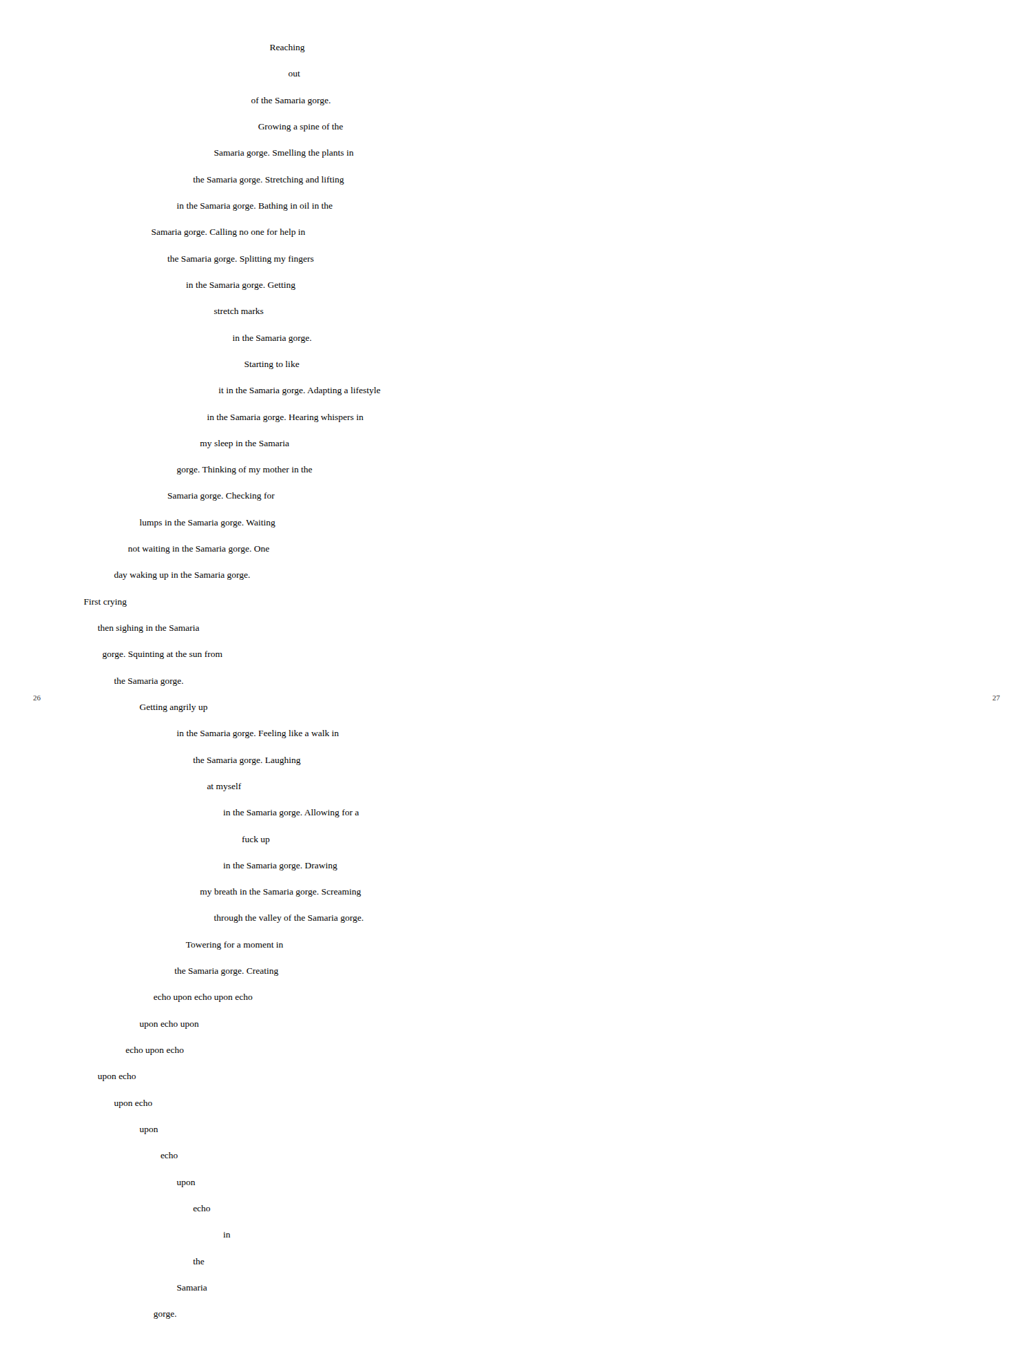Reaching out of the Samaria gorge. Growing a spine of the Samaria gorge. Smelling the plants in the Samaria gorge. Stretching and lifting in the Samaria gorge. Bathing in oil in the Samaria gorge. Calling no one for help in the Samaria gorge. Splitting my fingers in the Samaria gorge. Getting stretch marks in the Samaria gorge. Starting to like it in the Samaria gorge. Adapting a lifestyle in the Samaria gorge. Hearing whispers in my sleep in the Samaria gorge. Thinking of my mother in the Samaria gorge. Checking for lumps in the Samaria gorge. Waiting not waiting in the Samaria gorge. One day waking up in the Samaria gorge. First crying then sighing in the Samaria gorge. Squinting at the sun from the Samaria gorge. Getting angrily up in the Samaria gorge. Feeling like a walk in the Samaria gorge. Laughing at myself in the Samaria gorge. Allowing for a fuck up in the Samaria gorge. Drawing my breath in the Samaria gorge. Screaming through the valley of the Samaria gorge. Towering for a moment in the Samaria gorge. Creating echo upon echo upon echo upon echo upon echo upon echo upon echo upon echo upon echo upon echo in the Samaria gorge.
26
27